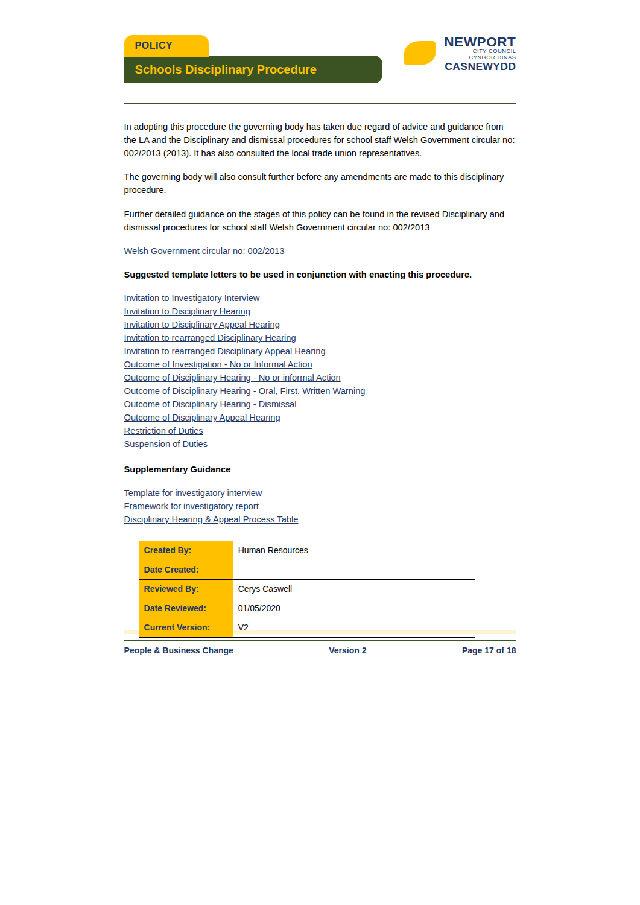NEWPORT
CITY COUNCIL
CYNGOR DINAS
CASNEWYDD
POLICY
Schools Disciplinary Procedure
In adopting this procedure the governing body has taken due regard of advice and guidance from the LA and the Disciplinary and dismissal procedures for school staff Welsh Government circular no: 002/2013 (2013). It has also consulted the local trade union representatives.
The governing body will also consult further before any amendments are made to this disciplinary procedure.
Further detailed guidance on the stages of this policy can be found in the revised Disciplinary and dismissal procedures for school staff Welsh Government circular no: 002/2013
Welsh Government circular no: 002/2013
Suggested template letters to be used in conjunction with enacting this procedure.
Invitation to Investigatory Interview
Invitation to Disciplinary Hearing
Invitation to Disciplinary Appeal Hearing
Invitation to rearranged Disciplinary Hearing
Invitation to rearranged Disciplinary Appeal Hearing
Outcome of Investigation - No or Informal Action
Outcome of Disciplinary Hearing - No or informal Action
Outcome of Disciplinary Hearing - Oral, First, Written Warning
Outcome of Disciplinary Hearing - Dismissal
Outcome of Disciplinary Appeal Hearing
Restriction of Duties
Suspension of Duties
Supplementary Guidance
Template for investigatory interview
Framework for investigatory report
Disciplinary Hearing & Appeal Process Table
| Created By: | Human Resources |
| Date Created: | |
| Reviewed By: | Cerys Caswell |
| Date Reviewed: | 01/05/2020 |
| Current Version: | V2 |
People & Business Change Version 2 Page 17 of 18